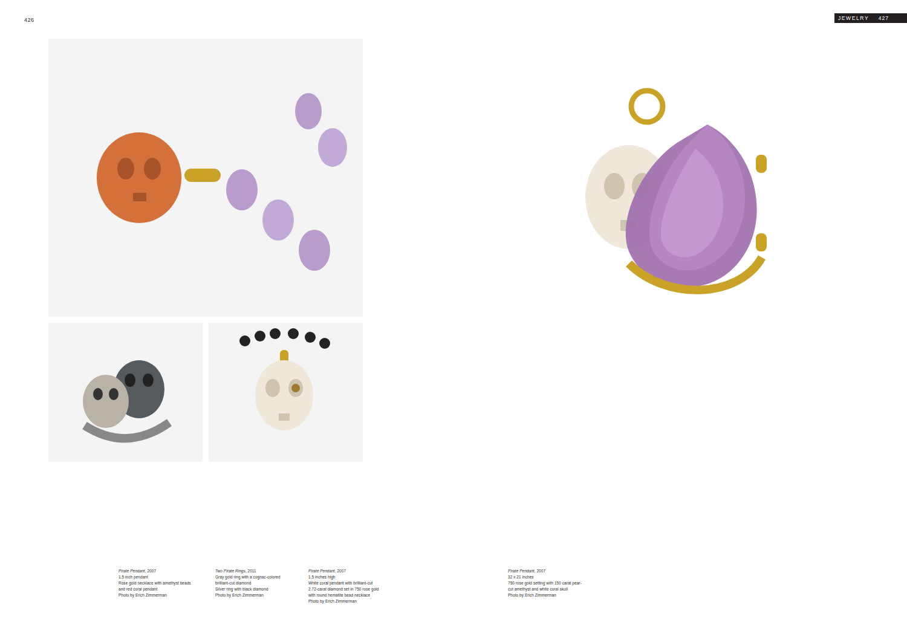426
JEWELRY 427
Pirate Pendant, 2007
1.5 inch pendant
Rose gold necklace with amethyst beads
and red coral pendant
Photo by Erich Zimmerman
Two Pirate Rings, 2011
Gray gold ring with a cognac-colored
brilliant-cut diamond
Silver ring with black diamond
Photo by Erich Zimmerman
Pirate Pendant, 2007
1.5 inches high
White coral pendant with brilliant-cut
2.72-carat diamond set in 750 rose gold
with round hematite bead necklace
Photo by Erich Zimmerman
Pirate Pendant, 2007
32 x 21 inches
750 rose gold setting with 150 carat pear-
cut amethyst and white coral skull
Photo by Erich Zimmerman